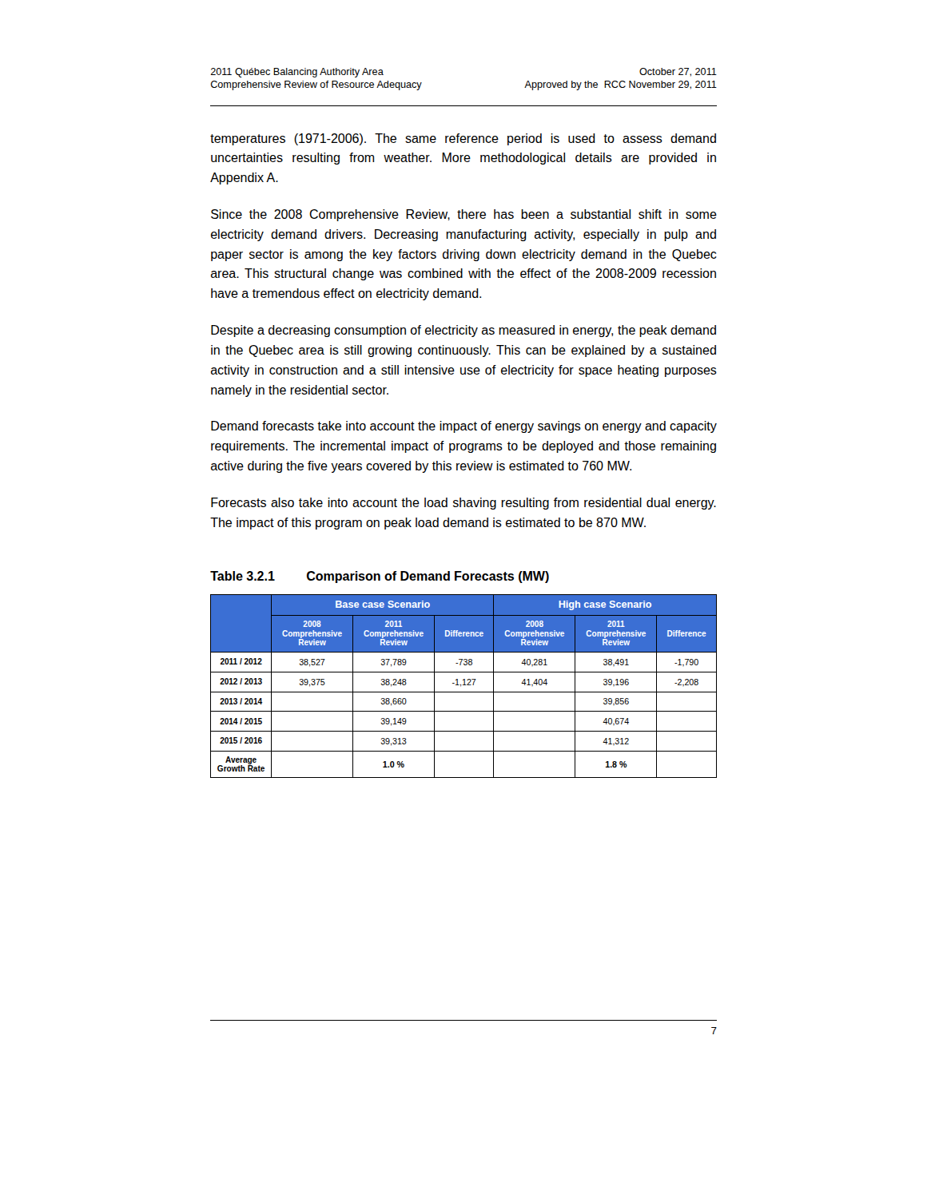| 2011 Québec Balancing Authority Area | October 27, 2011 |
| Comprehensive Review of Resource Adequacy | Approved by the RCC November 29, 2011 |
temperatures (1971-2006). The same reference period is used to assess demand uncertainties resulting from weather. More methodological details are provided in Appendix A.
Since the 2008 Comprehensive Review, there has been a substantial shift in some electricity demand drivers. Decreasing manufacturing activity, especially in pulp and paper sector is among the key factors driving down electricity demand in the Quebec area. This structural change was combined with the effect of the 2008-2009 recession have a tremendous effect on electricity demand.
Despite a decreasing consumption of electricity as measured in energy, the peak demand in the Quebec area is still growing continuously. This can be explained by a sustained activity in construction and a still intensive use of electricity for space heating purposes namely in the residential sector.
Demand forecasts take into account the impact of energy savings on energy and capacity requirements. The incremental impact of programs to be deployed and those remaining active during the five years covered by this review is estimated to 760 MW.
Forecasts also take into account the load shaving resulting from residential dual energy. The impact of this program on peak load demand is estimated to be 870 MW.
Table 3.2.1 Comparison of Demand Forecasts (MW)
| | Base case Scenario | High case Scenario |
| --- | --- | --- |
| 2008 Comprehensive Review | 2011 Comprehensive Review | Difference | 2008 Comprehensive Review | 2011 Comprehensive Review | Difference |
| 2011 / 2012 | 38,527 | 37,789 | -738 | 40,281 | 38,491 | -1,790 |
| 2012 / 2013 | 39,375 | 38,248 | -1,127 | 41,404 | 39,196 | -2,208 |
| 2013 / 2014 | | 38,660 | | | 39,856 | |
| 2014 / 2015 | | 39,149 | | | 40,674 | |
| 2015 / 2016 | | 39,313 | | | 41,312 | |
| Average Growth Rate | | 1.0 % | | | 1.8 % | |
7